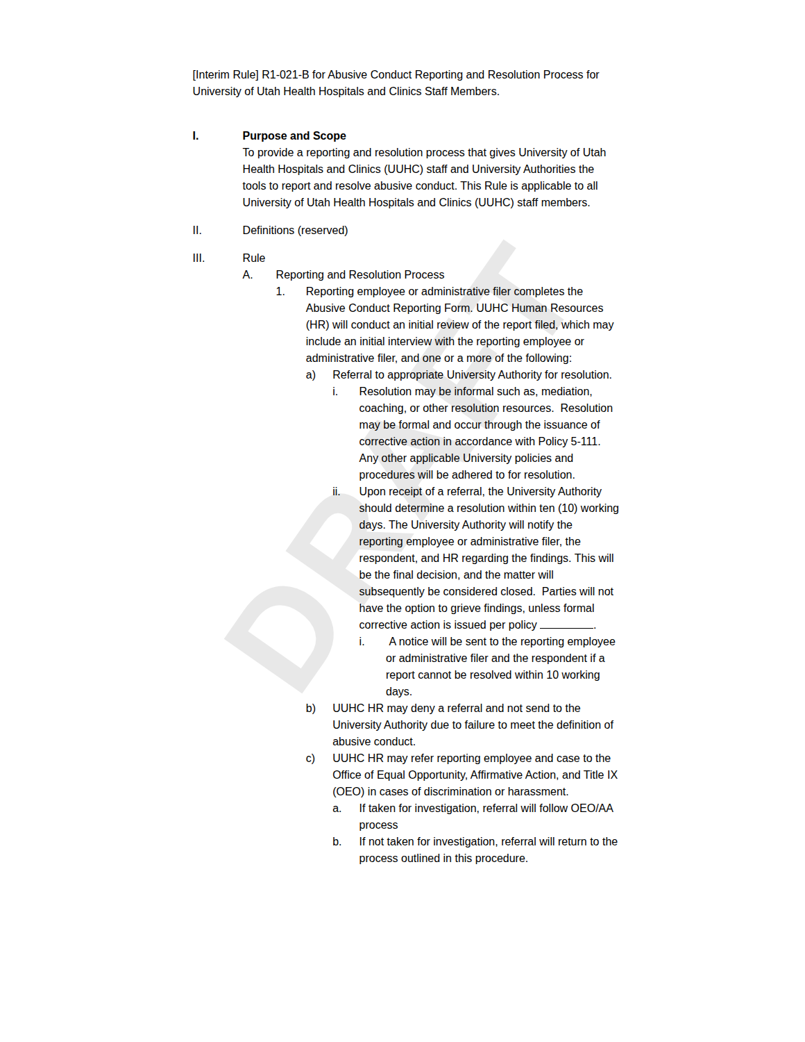DRAFT
[Interim Rule] R1-021-B for Abusive Conduct Reporting and Resolution Process for University of Utah Health Hospitals and Clinics Staff Members.
| I. | Purpose and Scope To provide a reporting and resolution process that gives University of Utah Health Hospitals and Clinics (UUHC) staff and University Authorities the tools to report and resolve abusive conduct. This Rule is applicable to all University of Utah Health Hospitals and Clinics (UUHC) staff members. |
| II. | Definitions (reserved) |
| III. | Rule |
| | A. | Reporting and Resolution Process |
| | 1. | Reporting employee or administrative filer completes the Abusive Conduct Reporting Form. UUHC Human Resources (HR) will conduct an initial review of the report filed, which may include an initial interview with the reporting employee or administrative filer, and one or a more of the following: |
| | a) | Referral to appropriate University Authority for resolution. |
| | i. | Resolution may be informal such as, mediation, coaching, or other resolution resources. Resolution may be formal and occur through the issuance of corrective action in accordance with Policy 5-111. Any other applicable University policies and procedures will be adhered to for resolution. |
| | ii. | Upon receipt of a referral, the University Authority should determine a resolution within ten (10) working days. The University Authority will notify the reporting employee or administrative filer, the respondent, and HR regarding the findings. This will be the final decision, and the matter will subsequently be considered closed. Parties will not have the option to grieve findings, unless formal corrective action is issued per policy . |
| | i. | A notice will be sent to the reporting employee or administrative filer and the respondent if a report cannot be resolved within 10 working days. |
| | b) | UUHC HR may deny a referral and not send to the University Authority due to failure to meet the definition of abusive conduct. |
| | c) | UUHC HR may refer reporting employee and case to the Office of Equal Opportunity, Affirmative Action, and Title IX (OEO) in cases of discrimination or harassment. |
| | a. | If taken for investigation, referral will follow OEO/AA process |
| | b. | If not taken for investigation, referral will return to the process outlined in this procedure. |